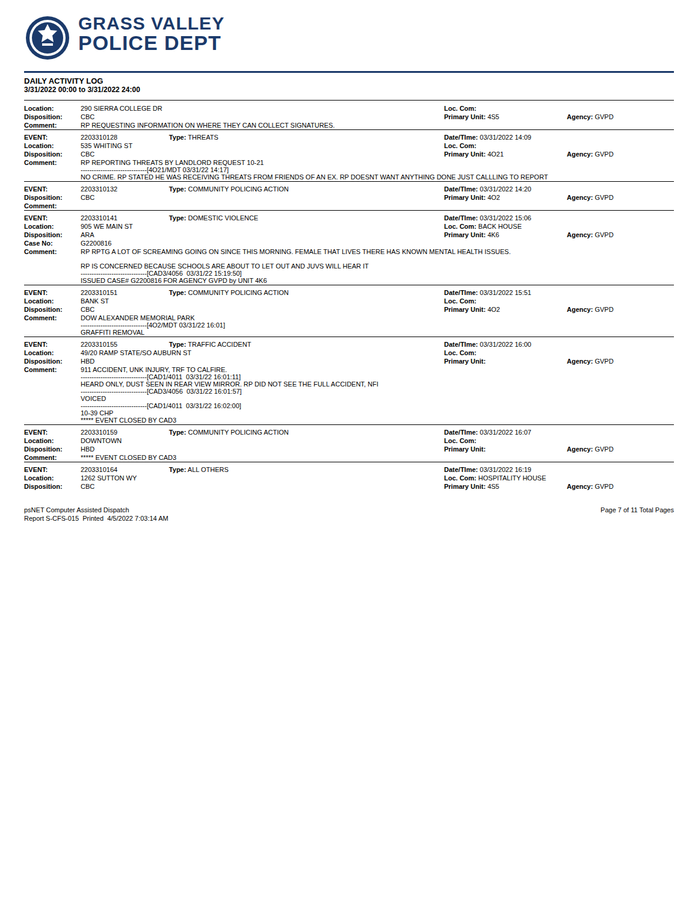GRASS VALLEY
POLICE DEPT
DAILY ACTIVITY LOG
3/31/2022 00:00 to 3/31/2022 24:00
| Location: | 290 SIERRA COLLEGE DR | Loc. Com: | | |
| Disposition: | CBC | Primary Unit: 4S5 | Agency: GVPD | |
| Comment: | RP REQUESTING INFORMATION ON WHERE THEY CAN COLLECT SIGNATURES. |
| EVENT: | 2203310128 | Type: THREATS | Date/TIme: 03/31/2022 14:09 | | |
| Location: | 535 WHITING ST | Loc. Com: | | |
| Disposition: | CBC | Primary Unit: 4O21 | Agency: GVPD | |
| Comment: | RP REPORTING THREATS BY LANDLORD REQUEST 10-21 ------------------------------[4O21/MDT 03/31/22 14:17] NO CRIME. RP STATED HE WAS RECEIVING THREATS FROM FRIENDS OF AN EX. RP DOESNT WANT ANYTHING DONE JUST CALLLING TO REPORT |
| EVENT: | 2203310132 | Type: COMMUNITY POLICING ACTION | Date/TIme: 03/31/2022 14:20 | | |
| Disposition: | CBC | Primary Unit: 4O2 | Agency: GVPD | |
| Comment: | |
| EVENT: | 2203310141 | Type: DOMESTIC VIOLENCE | Date/TIme: 03/31/2022 15:06 | | |
| Location: | 905 WE MAIN ST | Loc. Com: BACK HOUSE | | |
| Disposition: | ARA | Primary Unit: 4K6 | Agency: GVPD | |
| Case No: | G2200816 |
| Comment: | RP RPTG A LOT OF SCREAMING GOING ON SINCE THIS MORNING. FEMALE THAT LIVES THERE HAS KNOWN MENTAL HEALTH ISSUES. RP IS CONCERNED BECAUSE SCHOOLS ARE ABOUT TO LET OUT AND JUVS WILL HEAR IT ------------------------------[CAD3/4056 03/31/22 15:19:50] ISSUED CASE# G2200816 FOR AGENCY GVPD by UNIT 4K6 |
| EVENT: | 2203310151 | Type: COMMUNITY POLICING ACTION | Date/TIme: 03/31/2022 15:51 | | |
| Location: | BANK ST | Loc. Com: | | |
| Disposition: | CBC | Primary Unit: 4O2 | Agency: GVPD | |
| Comment: | DOW ALEXANDER MEMORIAL PARK ------------------------------[4O2/MDT 03/31/22 16:01] GRAFFITI REMOVAL |
| EVENT: | 2203310155 | Type: TRAFFIC ACCIDENT | Date/TIme: 03/31/2022 16:00 | | |
| Location: | 49/20 RAMP STATE/SO AUBURN ST | Loc. Com: | | |
| Disposition: | HBD | Primary Unit: | Agency: GVPD | |
| Comment: | 911 ACCIDENT, UNK INJURY, TRF TO CALFIRE. ------------------------------[CAD1/4011 03/31/22 16:01:11] HEARD ONLY, DUST SEEN IN REAR VIEW MIRROR. RP DID NOT SEE THE FULL ACCIDENT, NFI ------------------------------[CAD3/4056 03/31/22 16:01:57] VOICED ------------------------------[CAD1/4011 03/31/22 16:02:00] 10-39 CHP ***** EVENT CLOSED BY CAD3 |
| EVENT: | 2203310159 | Type: COMMUNITY POLICING ACTION | Date/TIme: 03/31/2022 16:07 | | |
| Location: | DOWNTOWN | Loc. Com: | | |
| Disposition: | HBD | Primary Unit: | Agency: GVPD | |
| Comment: | ***** EVENT CLOSED BY CAD3 |
| EVENT: | 2203310164 | Type: ALL OTHERS | Date/TIme: 03/31/2022 16:19 | | |
| Location: | 1262 SUTTON WY | Loc. Com: HOSPITALITY HOUSE | | |
| Disposition: | CBC | Primary Unit: 4S5 | Agency: GVPD | |
psNET Computer Assisted Dispatch
Report S-CFS-015 Printed 4/5/2022 7:03:14 AM
Page 7 of 11 Total Pages